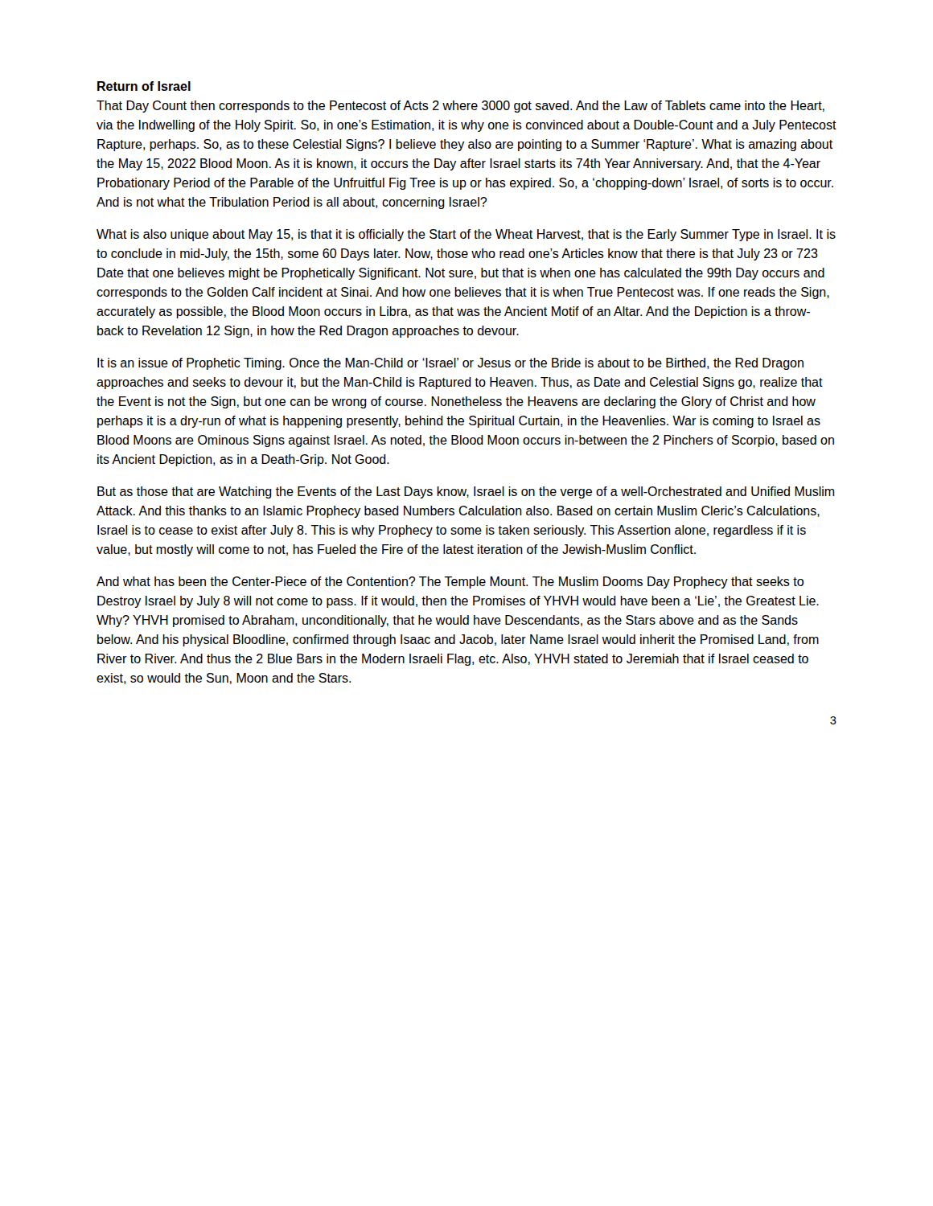Return of Israel
That Day Count then corresponds to the Pentecost of Acts 2 where 3000 got saved. And the Law of Tablets came into the Heart, via the Indwelling of the Holy Spirit. So, in one’s Estimation, it is why one is convinced about a Double-Count and a July Pentecost Rapture, perhaps. So, as to these Celestial Signs? I believe they also are pointing to a Summer ‘Rapture’. What is amazing about the May 15, 2022 Blood Moon. As it is known, it occurs the Day after Israel starts its 74th Year Anniversary. And, that the 4-Year Probationary Period of the Parable of the Unfruitful Fig Tree is up or has expired. So, a ‘chopping-down’ Israel, of sorts is to occur. And is not what the Tribulation Period is all about, concerning Israel?
What is also unique about May 15, is that it is officially the Start of the Wheat Harvest, that is the Early Summer Type in Israel. It is to conclude in mid-July, the 15th, some 60 Days later. Now, those who read one’s Articles know that there is that July 23 or 723 Date that one believes might be Prophetically Significant. Not sure, but that is when one has calculated the 99th Day occurs and corresponds to the Golden Calf incident at Sinai. And how one believes that it is when True Pentecost was. If one reads the Sign, accurately as possible, the Blood Moon occurs in Libra, as that was the Ancient Motif of an Altar. And the Depiction is a throw-back to Revelation 12 Sign, in how the Red Dragon approaches to devour.
It is an issue of Prophetic Timing. Once the Man-Child or ‘Israel’ or Jesus or the Bride is about to be Birthed, the Red Dragon approaches and seeks to devour it, but the Man-Child is Raptured to Heaven. Thus, as Date and Celestial Signs go, realize that the Event is not the Sign, but one can be wrong of course. Nonetheless the Heavens are declaring the Glory of Christ and how perhaps it is a dry-run of what is happening presently, behind the Spiritual Curtain, in the Heavenlies. War is coming to Israel as Blood Moons are Ominous Signs against Israel. As noted, the Blood Moon occurs in-between the 2 Pinchers of Scorpio, based on its Ancient Depiction, as in a Death-Grip. Not Good.
But as those that are Watching the Events of the Last Days know, Israel is on the verge of a well-Orchestrated and Unified Muslim Attack. And this thanks to an Islamic Prophecy based Numbers Calculation also. Based on certain Muslim Cleric’s Calculations, Israel is to cease to exist after July 8. This is why Prophecy to some is taken seriously. This Assertion alone, regardless if it is value, but mostly will come to not, has Fueled the Fire of the latest iteration of the Jewish-Muslim Conflict.
And what has been the Center-Piece of the Contention? The Temple Mount. The Muslim Dooms Day Prophecy that seeks to Destroy Israel by July 8 will not come to pass. If it would, then the Promises of YHVH would have been a ‘Lie’, the Greatest Lie. Why? YHVH promised to Abraham, unconditionally, that he would have Descendants, as the Stars above and as the Sands below. And his physical Bloodline, confirmed through Isaac and Jacob, later Name Israel would inherit the Promised Land, from River to River. And thus the 2 Blue Bars in the Modern Israeli Flag, etc. Also, YHVH stated to Jeremiah that if Israel ceased to exist, so would the Sun, Moon and the Stars.
3